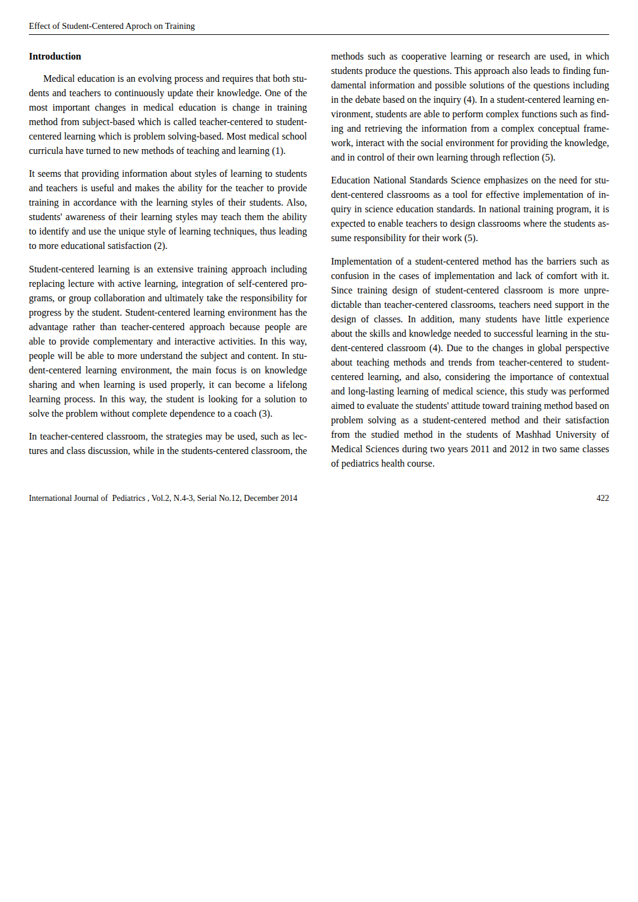Effect of Student-Centered Aproch on Training
Introduction
Medical education is an evolving process and requires that both students and teachers to continuously update their knowledge. One of the most important changes in medical education is change in training method from subject-based which is called teacher-centered to student-centered learning which is problem solving-based. Most medical school curricula have turned to new methods of teaching and learning (1).
It seems that providing information about styles of learning to students and teachers is useful and makes the ability for the teacher to provide training in accordance with the learning styles of their students. Also, students' awareness of their learning styles may teach them the ability to identify and use the unique style of learning techniques, thus leading to more educational satisfaction (2).
Student-centered learning is an extensive training approach including replacing lecture with active learning, integration of self-centered programs, or group collaboration and ultimately take the responsibility for progress by the student. Student-centered learning environment has the advantage rather than teacher-centered approach because people are able to provide complementary and interactive activities. In this way, people will be able to more understand the subject and content. In student-centered learning environment, the main focus is on knowledge sharing and when learning is used properly, it can become a lifelong learning process. In this way, the student is looking for a solution to solve the problem without complete dependence to a coach (3).
In teacher-centered classroom, the strategies may be used, such as lectures and class discussion, while in the students-centered classroom, the methods such as cooperative learning or research are used, in which students produce the questions. This approach also leads to finding fundamental information and possible solutions of the questions including in the debate based on the inquiry (4). In a student-centered learning environment, students are able to perform complex functions such as finding and retrieving the information from a complex conceptual framework, interact with the social environment for providing the knowledge, and in control of their own learning through reflection (5).
Education National Standards Science emphasizes on the need for student-centered classrooms as a tool for effective implementation of inquiry in science education standards. In national training program, it is expected to enable teachers to design classrooms where the students assume responsibility for their work (5).
Implementation of a student-centered method has the barriers such as confusion in the cases of implementation and lack of comfort with it. Since training design of student-centered classroom is more unpredictable than teacher-centered classrooms, teachers need support in the design of classes. In addition, many students have little experience about the skills and knowledge needed to successful learning in the student-centered classroom (4). Due to the changes in global perspective about teaching methods and trends from teacher-centered to student-centered learning, and also, considering the importance of contextual and long-lasting learning of medical science, this study was performed aimed to evaluate the students' attitude toward training method based on problem solving as a student-centered method and their satisfaction from the studied method in the students of Mashhad University of Medical Sciences during two years 2011 and 2012 in two same classes of pediatrics health course.
International Journal of Pediatrics , Vol.2, N.4-3, Serial No.12, December 2014 422